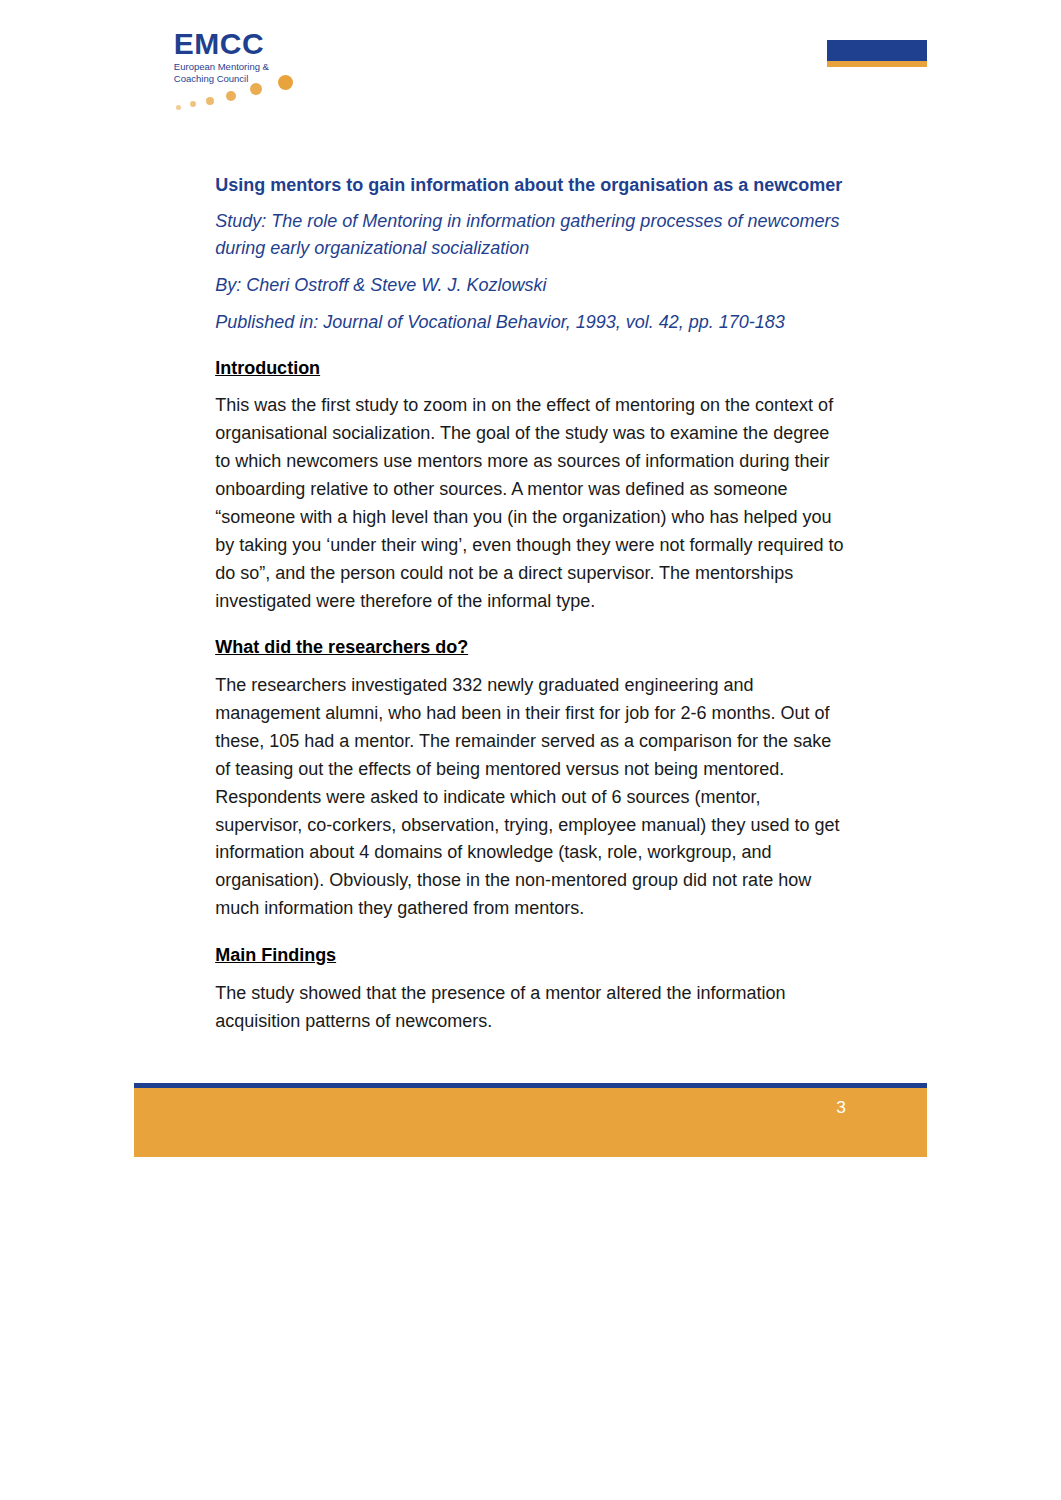EMCC
European Mentoring &
Coaching Council
Using mentors to gain information about the organisation as a newcomer
Study: The role of Mentoring in information gathering processes of newcomers during early organizational socialization
By: Cheri Ostroff & Steve W. J. Kozlowski
Published in: Journal of Vocational Behavior, 1993, vol. 42, pp. 170-183
Introduction
This was the first study to zoom in on the effect of mentoring on the context of organisational socialization. The goal of the study was to examine the degree to which newcomers use mentors more as sources of information during their onboarding relative to other sources. A mentor was defined as someone “someone with a high level than you (in the organization) who has helped you by taking you ‘under their wing’, even though they were not formally required to do so”, and the person could not be a direct supervisor. The mentorships investigated were therefore of the informal type.
What did the researchers do?
The researchers investigated 332 newly graduated engineering and management alumni, who had been in their first for job for 2-6 months. Out of these, 105 had a mentor. The remainder served as a comparison for the sake of teasing out the effects of being mentored versus not being mentored. Respondents were asked to indicate which out of 6 sources (mentor, supervisor, co-corkers, observation, trying, employee manual) they used to get information about 4 domains of knowledge (task, role, workgroup, and organisation). Obviously, those in the non-mentored group did not rate how much information they gathered from mentors.
Main Findings
The study showed that the presence of a mentor altered the information acquisition patterns of newcomers.
3